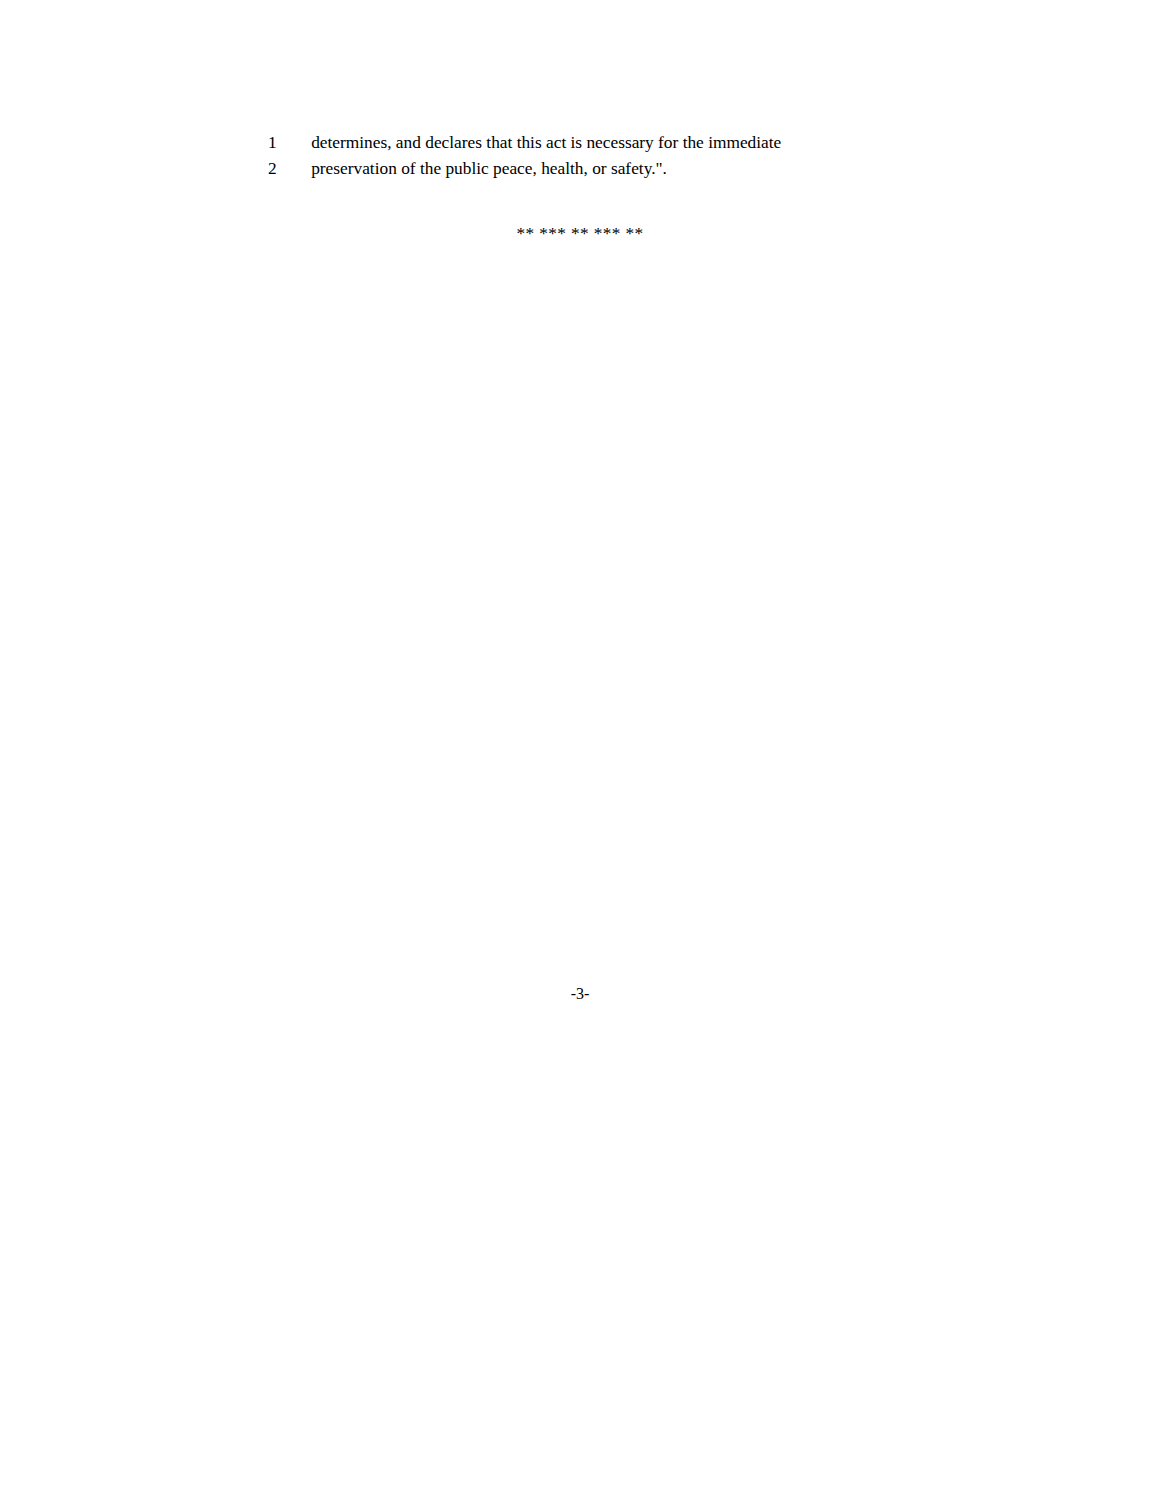| 1 | determines, and declares that this act is necessary for the immediate |
| 2 | preservation of the public peace, health, or safety.". |
** *** ** *** **
-3-